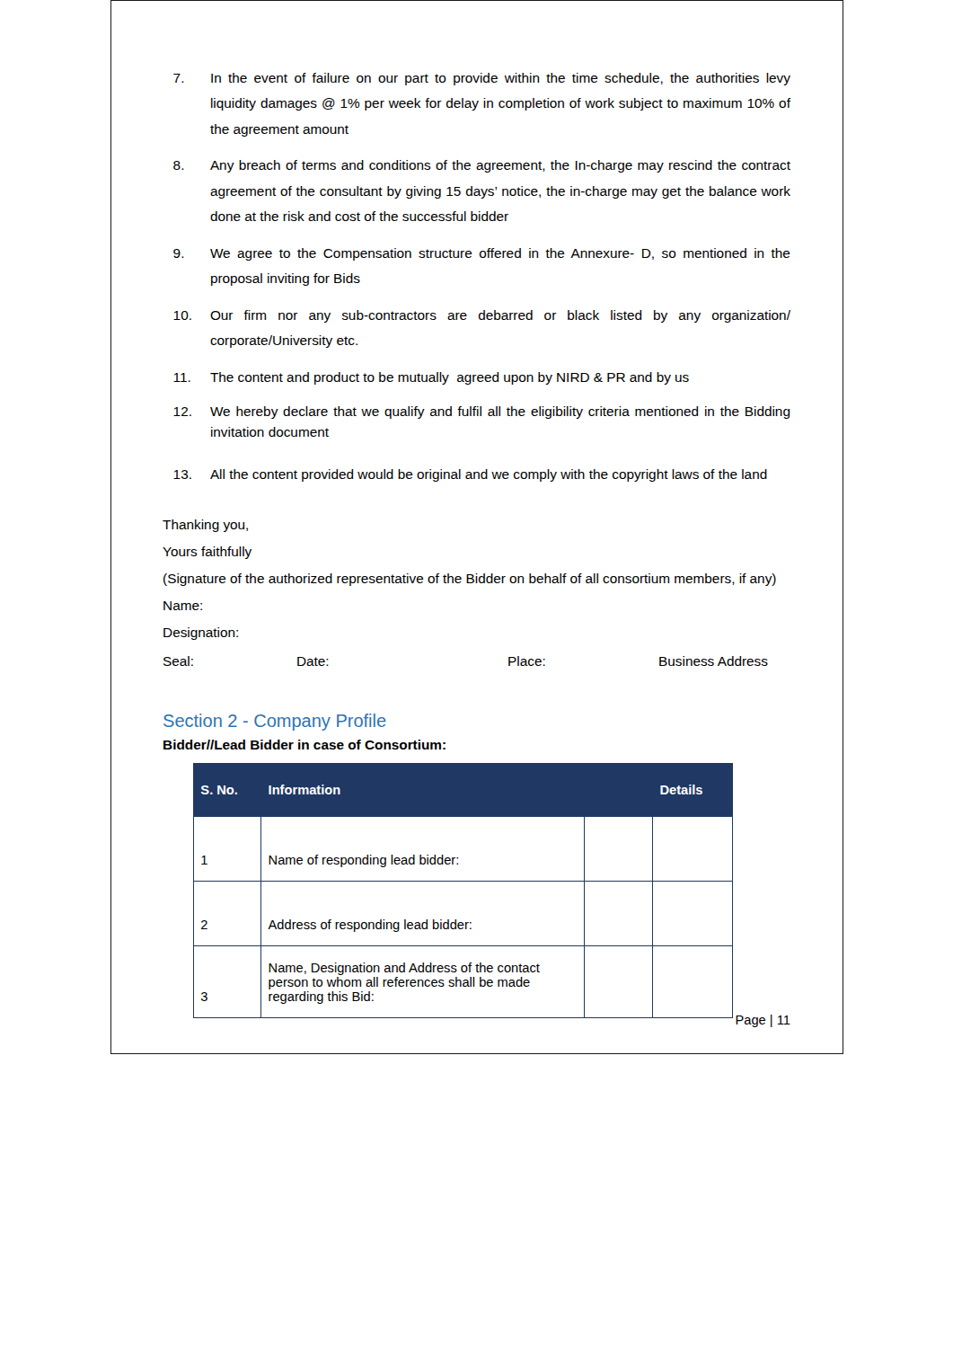In the event of failure on our part to provide within the time schedule, the authorities levy liquidity damages @ 1% per week for delay in completion of work subject to maximum 10% of the agreement amount
Any breach of terms and conditions of the agreement, the In-charge may rescind the contract agreement of the consultant by giving 15 days’ notice, the in-charge may get the balance work done at the risk and cost of the successful bidder
We agree to the Compensation structure offered in the Annexure- D, so mentioned in the proposal inviting for Bids
Our firm nor any sub-contractors are debarred or black listed by any organization/ corporate/University etc.
The content and product to be mutually agreed upon by NIRD & PR and by us
We hereby declare that we qualify and fulfil all the eligibility criteria mentioned in the Bidding invitation document
All the content provided would be original and we comply with the copyright laws of the land
Thanking you,
Yours faithfully
(Signature of the authorized representative of the Bidder on behalf of all consortium members, if any)
Name:
Designation:
Seal: Date: Place: Business Address
Section 2 - Company Profile
Bidder//Lead Bidder in case of Consortium:
| S. No. | Information | | Details |
| --- | --- | --- | --- |
| 1 | Name of responding lead bidder: | | |
| 2 | Address of responding lead bidder: | | |
| 3 | Name, Designation and Address of the contact person to whom all references shall be made regarding this Bid: | | |
Page | 11